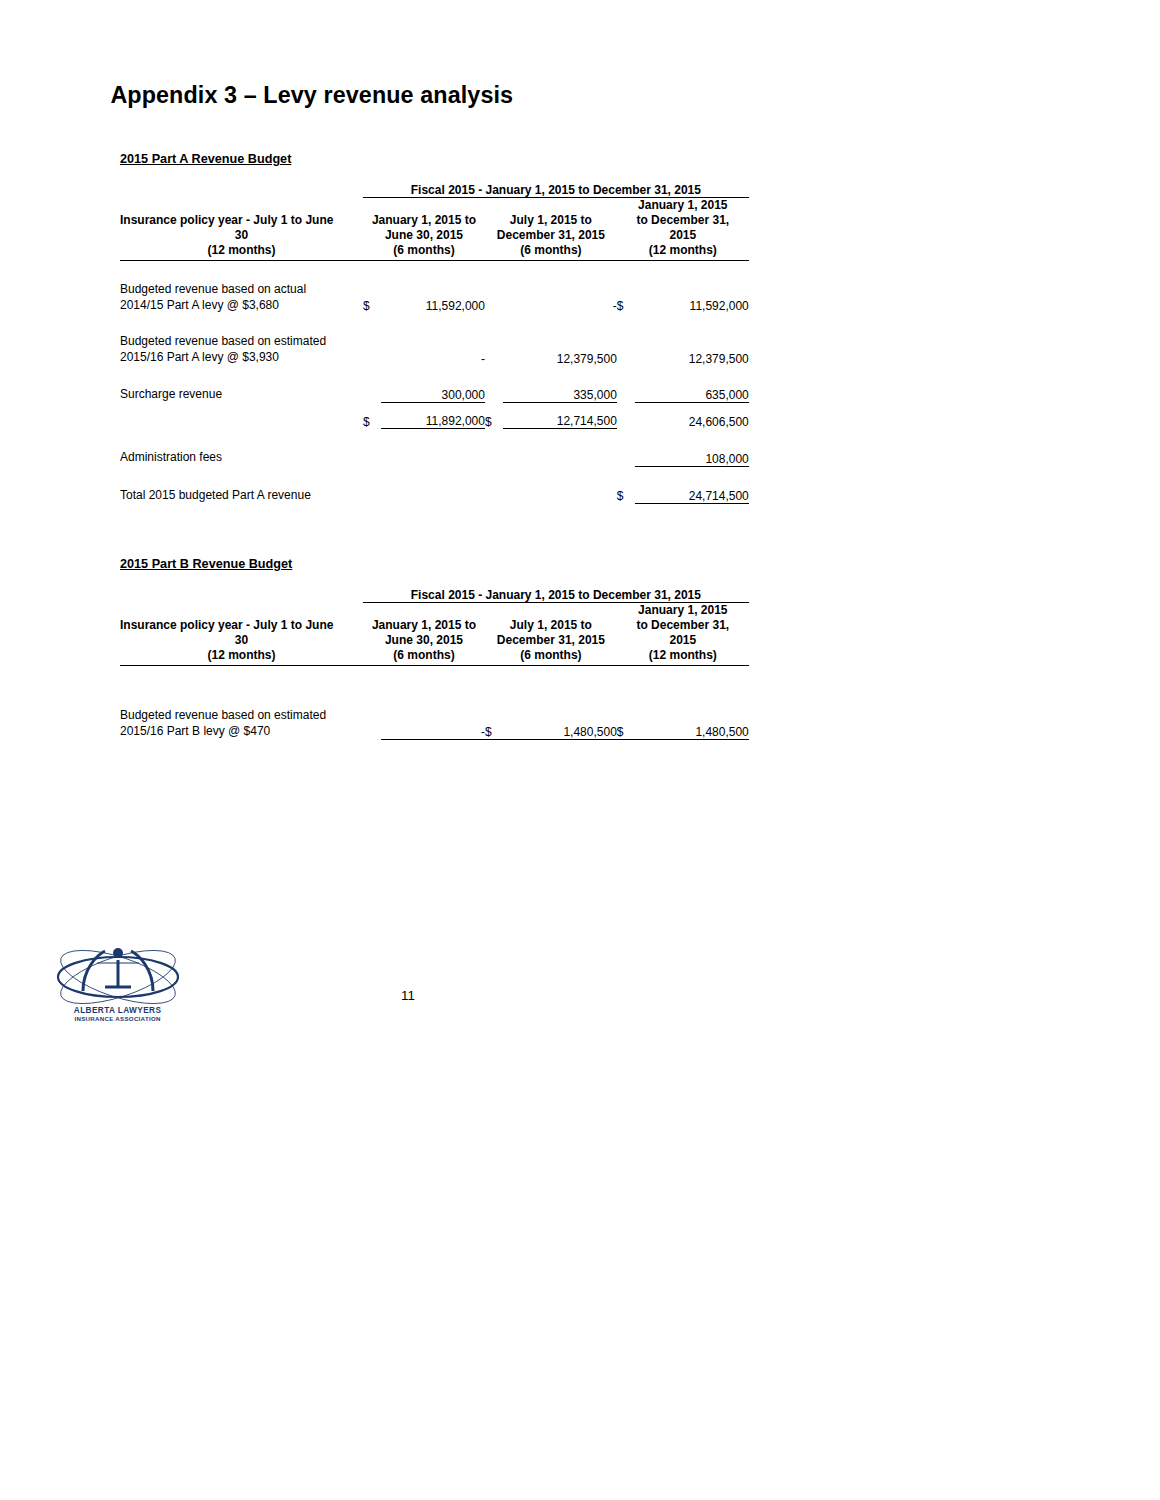Appendix 3 – Levy revenue analysis
2015 Part A Revenue Budget
| | Fiscal 2015 - January 1, 2015 to December 31, 2015 |
| | | | January 1, 2015 |
| Insurance policy year - July 1 to June | January 1, 2015 to | July 1, 2015 to | to December 31, |
| 30 | June 30, 2015 | December 31, 2015 | 2015 |
| (12 months) | (6 months) | (6 months) | (12 months) |
| Budgeted revenue based on actual | | | | | | |
| 2014/15 Part A levy @ $3,680 | $ | 11,592,000 | | - | $ | 11,592,000 |
| Budgeted revenue based on estimated | | | | | | |
| 2015/16 Part A levy @ $3,930 | | - | | 12,379,500 | | 12,379,500 |
| Surcharge revenue | | 300,000 | | 335,000 | | 635,000 |
| | $ | 11,892,000 | $ | 12,714,500 | | 24,606,500 |
| Administration fees | | | | | | 108,000 |
| Total 2015 budgeted Part A revenue | | | | | $ | 24,714,500 |
2015 Part B Revenue Budget
| | Fiscal 2015 - January 1, 2015 to December 31, 2015 |
| | | | January 1, 2015 |
| Insurance policy year - July 1 to June | January 1, 2015 to | July 1, 2015 to | to December 31, |
| 30 | June 30, 2015 | December 31, 2015 | 2015 |
| (12 months) | (6 months) | (6 months) | (12 months) |
| Budgeted revenue based on estimated | | | | | | |
| 2015/16 Part B levy @ $470 | | - | $ | 1,480,500 | $ | 1,480,500 |
ALBERTA LAWYERSINSURANCE ASSOCIATION
11